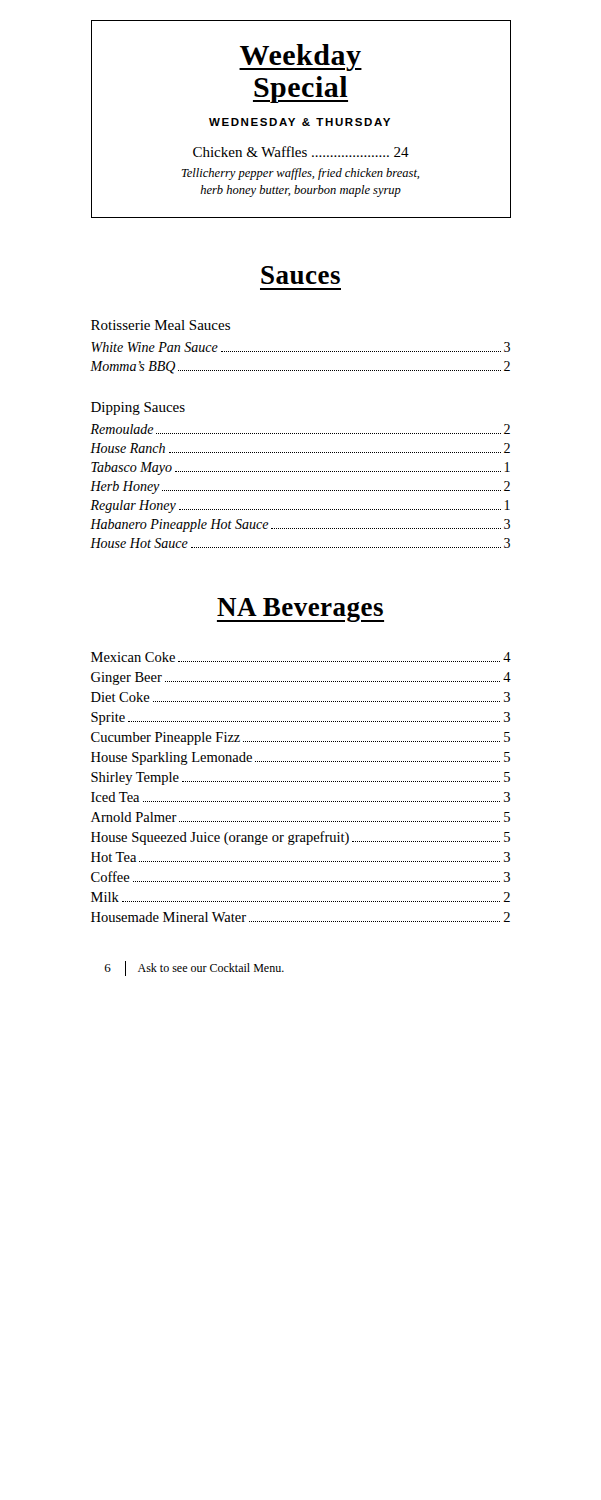Weekday
Special
WEDNESDAY & THURSDAY
Chicken & Waffles ..................... 24
Tellicherry pepper waffles, fried chicken breast,
herb honey butter, bourbon maple syrup
Sauces
Rotisserie Meal Sauces
White Wine Pan Sauce 3
Momma’s BBQ 2
Dipping Sauces
Remoulade 2
House Ranch 2
Tabasco Mayo 1
Herb Honey 2
Regular Honey 1
Habanero Pineapple Hot Sauce 3
House Hot Sauce 3
NA Beverages
Mexican Coke 4
Ginger Beer 4
Diet Coke 3
Sprite 3
Cucumber Pineapple Fizz 5
House Sparkling Lemonade 5
Shirley Temple 5
Iced Tea 3
Arnold Palmer 5
House Squeezed Juice (orange or grapefruit) 5
Hot Tea 3
Coffee 3
Milk 2
Housemade Mineral Water 2
6
Ask to see our Cocktail Menu.